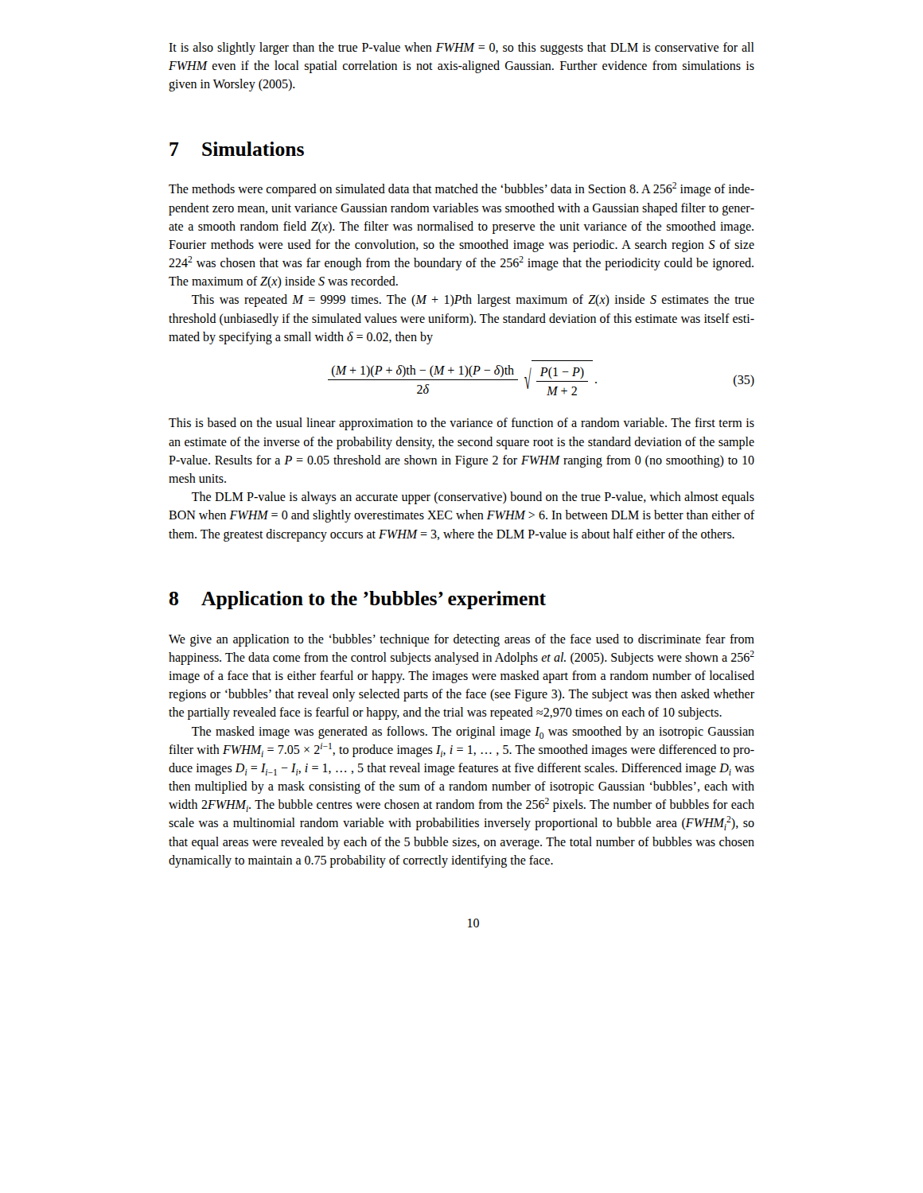It is also slightly larger than the true P-value when FWHM = 0, so this suggests that DLM is conservative for all FWHM even if the local spatial correlation is not axis-aligned Gaussian. Further evidence from simulations is given in Worsley (2005).
7 Simulations
The methods were compared on simulated data that matched the ‘bubbles’ data in Section 8. A 2562 image of independent zero mean, unit variance Gaussian random variables was smoothed with a Gaussian shaped filter to generate a smooth random field Z(x). The filter was normalised to preserve the unit variance of the smoothed image. Fourier methods were used for the convolution, so the smoothed image was periodic. A search region S of size 2242 was chosen that was far enough from the boundary of the 2562 image that the periodicity could be ignored. The maximum of Z(x) inside S was recorded.
This was repeated M = 9999 times. The (M + 1)Pth largest maximum of Z(x) inside S estimates the true threshold (unbiasedly if the simulated values were uniform). The standard deviation of this estimate was itself estimated by specifying a small width δ = 0.02, then by
(M + 1)(P + δ)th − (M + 1)(P − δ)th 2δ P(1 − P) M + 2. (35)
This is based on the usual linear approximation to the variance of function of a random variable. The first term is an estimate of the inverse of the probability density, the second square root is the standard deviation of the sample P-value. Results for a P = 0.05 threshold are shown in Figure 2 for FWHM ranging from 0 (no smoothing) to 10 mesh units.
The DLM P-value is always an accurate upper (conservative) bound on the true P-value, which almost equals BON when FWHM = 0 and slightly overestimates XEC when FWHM > 6. In between DLM is better than either of them. The greatest discrepancy occurs at FWHM = 3, where the DLM P-value is about half either of the others.
8 Application to the ’bubbles’ experiment
We give an application to the ‘bubbles’ technique for detecting areas of the face used to discriminate fear from happiness. The data come from the control subjects analysed in Adolphs et al. (2005). Subjects were shown a 2562 image of a face that is either fearful or happy. The images were masked apart from a random number of localised regions or ‘bubbles’ that reveal only selected parts of the face (see Figure 3). The subject was then asked whether the partially revealed face is fearful or happy, and the trial was repeated ≈2,970 times on each of 10 subjects.
The masked image was generated as follows. The original image I0 was smoothed by an isotropic Gaussian filter with FWHMi = 7.05 × 2i−1, to produce images Ii, i = 1, … , 5. The smoothed images were differenced to produce images Di = Ii−1 − Ii, i = 1, … , 5 that reveal image features at five different scales. Differenced image Di was then multiplied by a mask consisting of the sum of a random number of isotropic Gaussian ‘bubbles’, each with width 2FWHMi. The bubble centres were chosen at random from the 2562 pixels. The number of bubbles for each scale was a multinomial random variable with probabilities inversely proportional to bubble area (FWHMi2), so that equal areas were revealed by each of the 5 bubble sizes, on average. The total number of bubbles was chosen dynamically to maintain a 0.75 probability of correctly identifying the face.
10